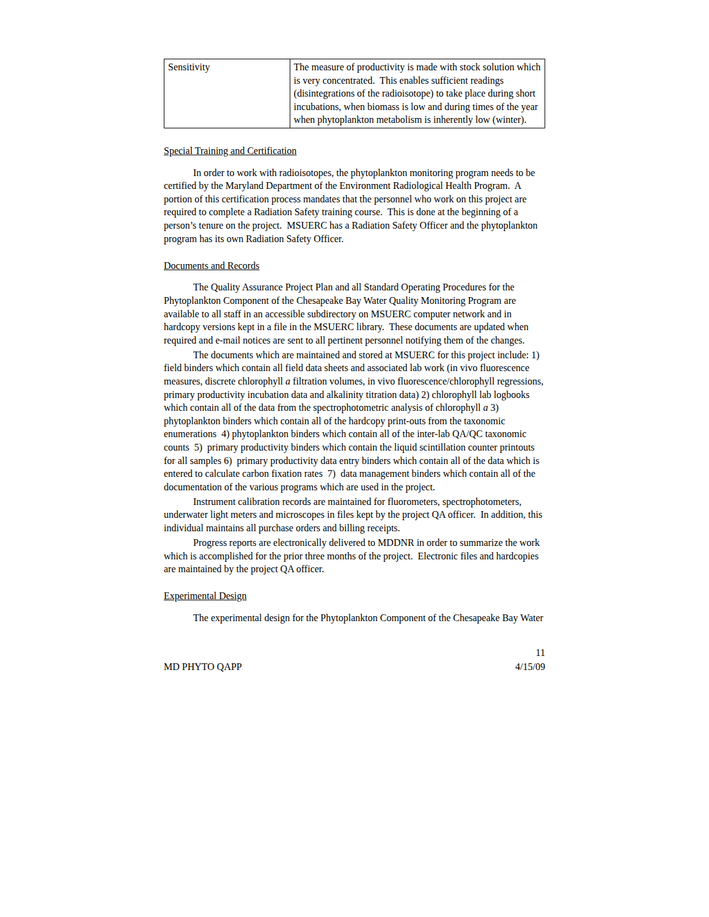| Sensitivity | The measure of productivity is made with stock solution which is very concentrated. This enables sufficient readings (disintegrations of the radioisotope) to take place during short incubations, when biomass is low and during times of the year when phytoplankton metabolism is inherently low (winter). |
Special Training and Certification
In order to work with radioisotopes, the phytoplankton monitoring program needs to be certified by the Maryland Department of the Environment Radiological Health Program. A portion of this certification process mandates that the personnel who work on this project are required to complete a Radiation Safety training course. This is done at the beginning of a person’s tenure on the project. MSUERC has a Radiation Safety Officer and the phytoplankton program has its own Radiation Safety Officer.
Documents and Records
The Quality Assurance Project Plan and all Standard Operating Procedures for the Phytoplankton Component of the Chesapeake Bay Water Quality Monitoring Program are available to all staff in an accessible subdirectory on MSUERC computer network and in hardcopy versions kept in a file in the MSUERC library. These documents are updated when required and e-mail notices are sent to all pertinent personnel notifying them of the changes.
The documents which are maintained and stored at MSUERC for this project include: 1) field binders which contain all field data sheets and associated lab work (in vivo fluorescence measures, discrete chlorophyll a filtration volumes, in vivo fluorescence/chlorophyll regressions, primary productivity incubation data and alkalinity titration data) 2) chlorophyll lab logbooks which contain all of the data from the spectrophotometric analysis of chlorophyll a 3) phytoplankton binders which contain all of the hardcopy print-outs from the taxonomic enumerations 4) phytoplankton binders which contain all of the inter-lab QA/QC taxonomic counts 5) primary productivity binders which contain the liquid scintillation counter printouts for all samples 6) primary productivity data entry binders which contain all of the data which is entered to calculate carbon fixation rates 7) data management binders which contain all of the documentation of the various programs which are used in the project.
Instrument calibration records are maintained for fluorometers, spectrophotometers, underwater light meters and microscopes in files kept by the project QA officer. In addition, this individual maintains all purchase orders and billing receipts.
Progress reports are electronically delivered to MDDNR in order to summarize the work which is accomplished for the prior three months of the project. Electronic files and hardcopies are maintained by the project QA officer.
Experimental Design
The experimental design for the Phytoplankton Component of the Chesapeake Bay Water
11
MD PHYTO QAPP 4/15/09